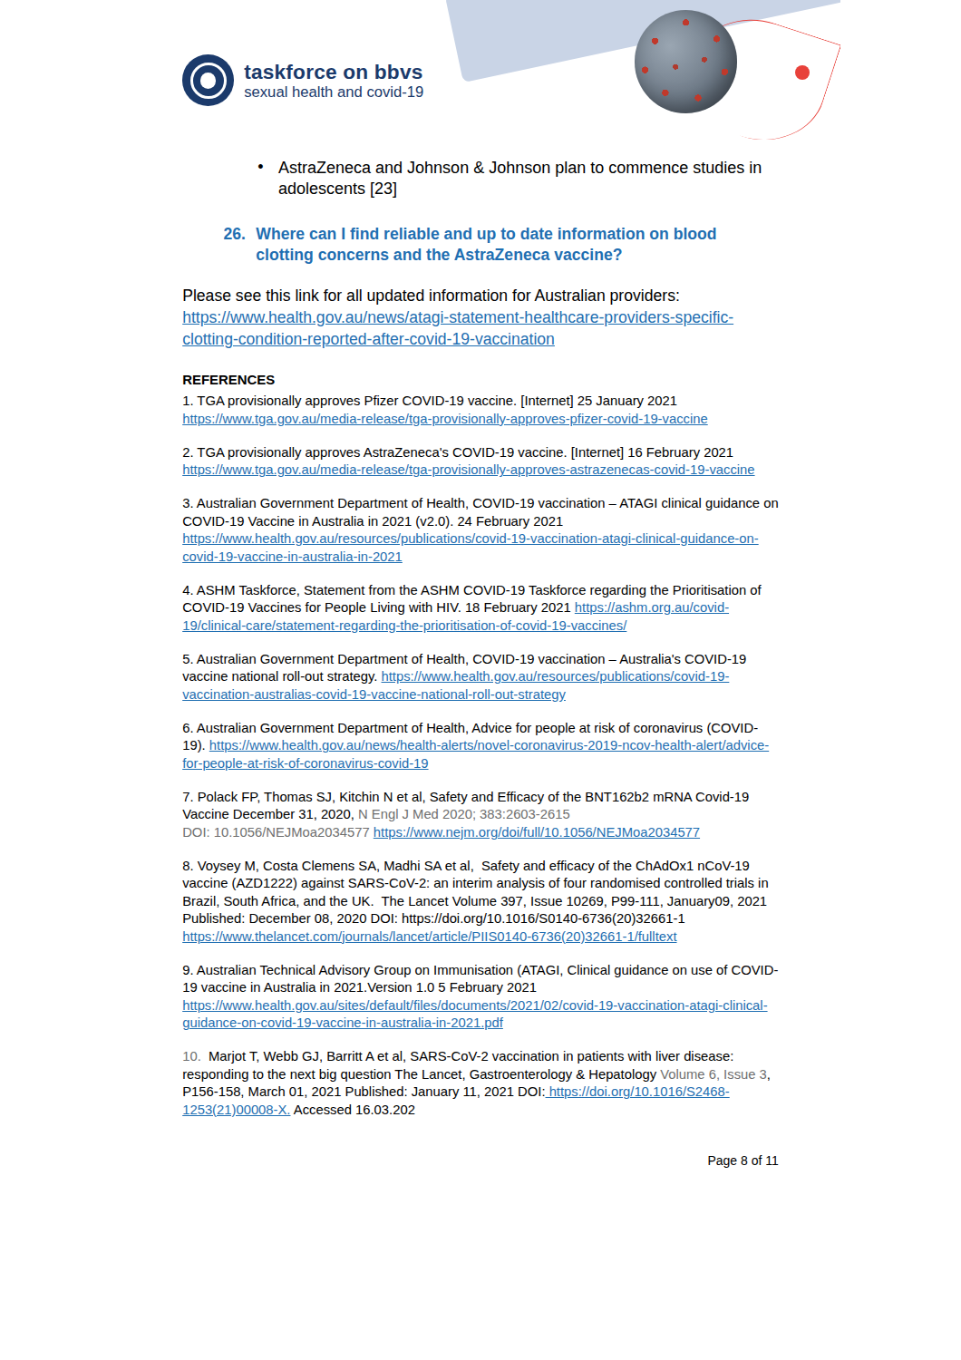taskforce on bbvs
sexual health and covid-19
AstraZeneca and Johnson & Johnson plan to commence studies in adolescents [23]
26. Where can I find reliable and up to date information on blood clotting concerns and the AstraZeneca vaccine?
Please see this link for all updated information for Australian providers:
https://www.health.gov.au/news/atagi-statement-healthcare-providers-specific-clotting-condition-reported-after-covid-19-vaccination
REFERENCES
1. TGA provisionally approves Pfizer COVID-19 vaccine. [Internet] 25 January 2021
https://www.tga.gov.au/media-release/tga-provisionally-approves-pfizer-covid-19-vaccine
2. TGA provisionally approves AstraZeneca's COVID-19 vaccine. [Internet] 16 February 2021
https://www.tga.gov.au/media-release/tga-provisionally-approves-astrazenecas-covid-19-vaccine
3. Australian Government Department of Health, COVID-19 vaccination – ATAGI clinical guidance on COVID-19 Vaccine in Australia in 2021 (v2.0). 24 February 2021
https://www.health.gov.au/resources/publications/covid-19-vaccination-atagi-clinical-guidance-on-covid-19-vaccine-in-australia-in-2021
4. ASHM Taskforce, Statement from the ASHM COVID-19 Taskforce regarding the Prioritisation of COVID-19 Vaccines for People Living with HIV. 18 February 2021 https://ashm.org.au/covid-19/clinical-care/statement-regarding-the-prioritisation-of-covid-19-vaccines/
5. Australian Government Department of Health, COVID-19 vaccination – Australia's COVID-19 vaccine national roll-out strategy. https://www.health.gov.au/resources/publications/covid-19-vaccination-australias-covid-19-vaccine-national-roll-out-strategy
6. Australian Government Department of Health, Advice for people at risk of coronavirus (COVID-19). https://www.health.gov.au/news/health-alerts/novel-coronavirus-2019-ncov-health-alert/advice-for-people-at-risk-of-coronavirus-covid-19
7. Polack FP, Thomas SJ, Kitchin N et al, Safety and Efficacy of the BNT162b2 mRNA Covid-19 Vaccine December 31, 2020, N Engl J Med 2020; 383:2603-2615
DOI: 10.1056/NEJMoa2034577 https://www.nejm.org/doi/full/10.1056/NEJMoa2034577
8. Voysey M, Costa Clemens SA, Madhi SA et al, Safety and efficacy of the ChAdOx1 nCoV-19 vaccine (AZD1222) against SARS-CoV-2: an interim analysis of four randomised controlled trials in Brazil, South Africa, and the UK. The Lancet Volume 397, Issue 10269, P99-111, January09, 2021 Published: December 08, 2020 DOI: https://doi.org/10.1016/S0140-6736(20)32661-1
https://www.thelancet.com/journals/lancet/article/PIIS0140-6736(20)32661-1/fulltext
9. Australian Technical Advisory Group on Immunisation (ATAGI, Clinical guidance on use of COVID-19 vaccine in Australia in 2021.Version 1.0 5 February 2021
https://www.health.gov.au/sites/default/files/documents/2021/02/covid-19-vaccination-atagi-clinical-guidance-on-covid-19-vaccine-in-australia-in-2021.pdf
10. Marjot T, Webb GJ, Barritt A et al, SARS-CoV-2 vaccination in patients with liver disease: responding to the next big question The Lancet, Gastroenterology & Hepatology Volume 6, Issue 3, P156-158, March 01, 2021 Published: January 11, 2021 DOI: https://doi.org/10.1016/S2468-1253(21)00008-X. Accessed 16.03.202
Page 8 of 11